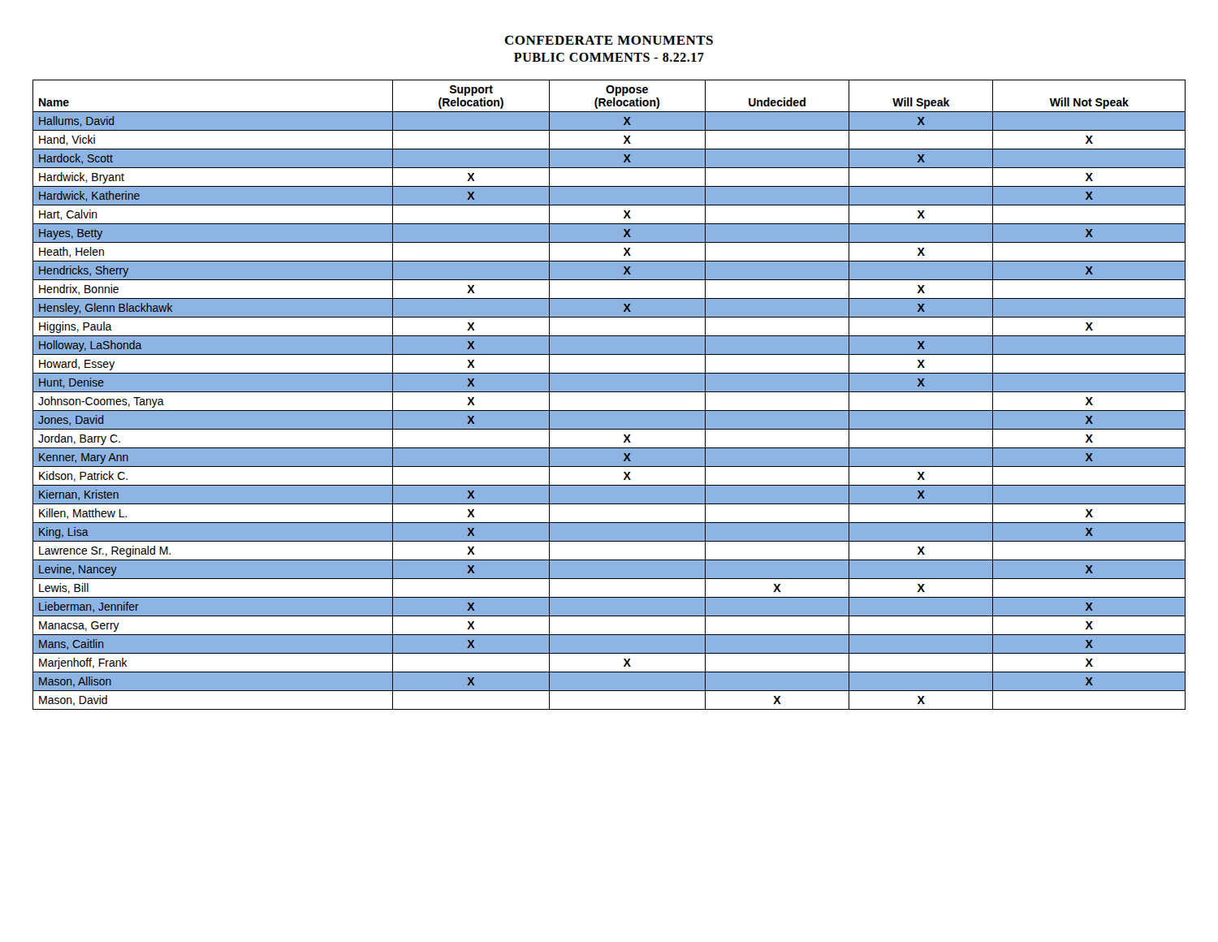CONFEDERATE MONUMENTS
PUBLIC COMMENTS - 8.22.17
| Name | Support (Relocation) | Oppose (Relocation) | Undecided | Will Speak | Will Not Speak |
| --- | --- | --- | --- | --- | --- |
| Hallums, David | | X | | X | |
| Hand, Vicki | | X | | | X |
| Hardock, Scott | | X | | X | |
| Hardwick, Bryant | X | | | | X |
| Hardwick, Katherine | X | | | | X |
| Hart, Calvin | | X | | X | |
| Hayes, Betty | | X | | | X |
| Heath, Helen | | X | | X | |
| Hendricks, Sherry | | X | | | X |
| Hendrix, Bonnie | X | | | X | |
| Hensley, Glenn Blackhawk | | X | | X | |
| Higgins, Paula | X | | | | X |
| Holloway, LaShonda | X | | | X | |
| Howard, Essey | X | | | X | |
| Hunt, Denise | X | | | X | |
| Johnson-Coomes, Tanya | X | | | | X |
| Jones, David | X | | | | X |
| Jordan, Barry C. | | X | | | X |
| Kenner, Mary Ann | | X | | | X |
| Kidson, Patrick C. | | X | | X | |
| Kiernan, Kristen | X | | | X | |
| Killen, Matthew L. | X | | | | X |
| King, Lisa | X | | | | X |
| Lawrence Sr., Reginald M. | X | | | X | |
| Levine, Nancey | X | | | | X |
| Lewis, Bill | | | X | X | |
| Lieberman, Jennifer | X | | | | X |
| Manacsa, Gerry | X | | | | X |
| Mans, Caitlin | X | | | | X |
| Marjenhoff, Frank | | X | | | X |
| Mason, Allison | X | | | | X |
| Mason, David | | | X | X | |